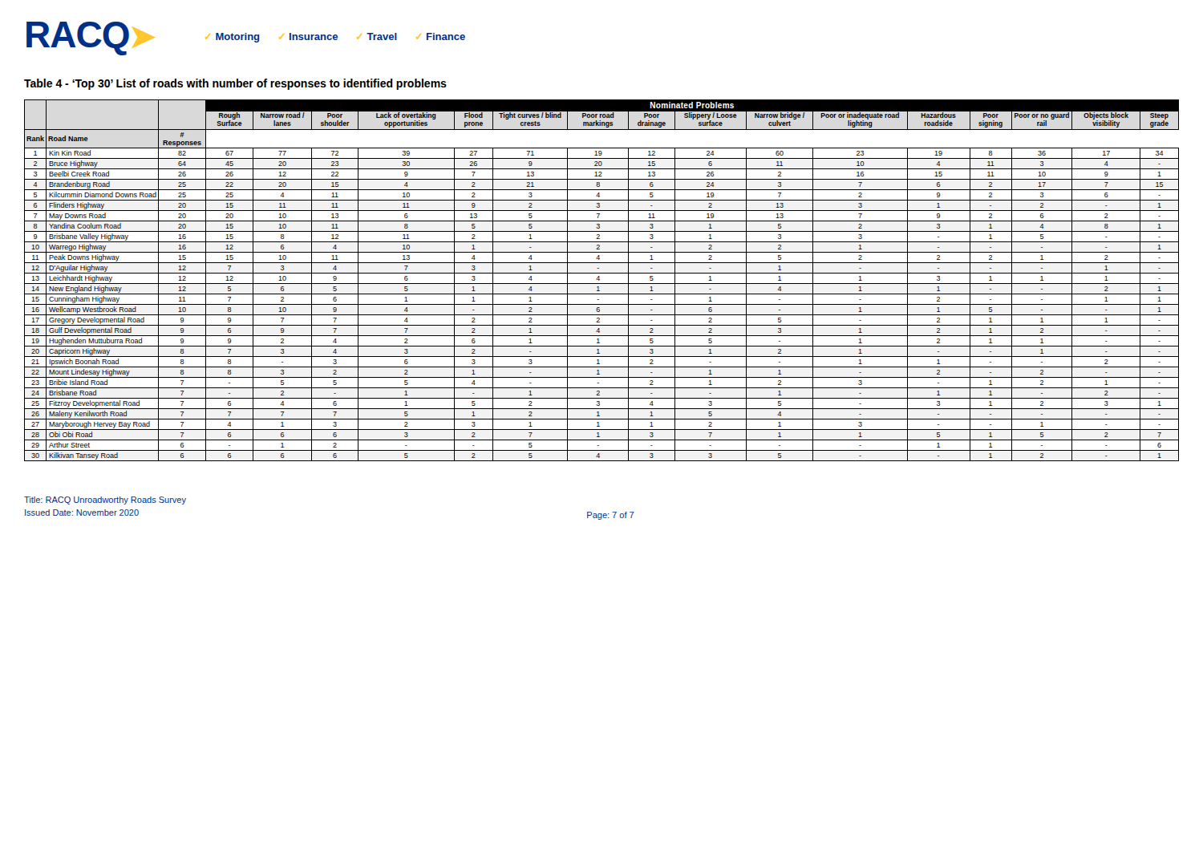RACQ➤
✓Motoring
✓Insurance
✓Travel
✓Finance
Table 4 - ‘Top 30’ List of roads with number of responses to identified problems
| | | | Nominated Problems |
| --- | --- | --- | --- |
| Rough Surface | Narrow road / lanes | Poor shoulder | Lack of overtaking opportunities | Flood prone | Tight curves / blind crests | Poor road markings | Poor drainage | Slippery / Loose surface | Narrow bridge / culvert | Poor or inadequate road lighting | Hazardous roadside | Poor signing | Poor or no guard rail | Objects block visibility | Steep grade |
| Rank | Road Name | # Responses | |
| 1 | Kin Kin Road | 82 | 67 | 77 | 72 | 39 | 27 | 71 | 19 | 12 | 24 | 60 | 23 | 19 | 8 | 36 | 17 | 34 |
| 2 | Bruce Highway | 64 | 45 | 20 | 23 | 30 | 26 | 9 | 20 | 15 | 6 | 11 | 10 | 4 | 11 | 3 | 4 | - |
| 3 | Beelbi Creek Road | 26 | 26 | 12 | 22 | 9 | 7 | 13 | 12 | 13 | 26 | 2 | 16 | 15 | 11 | 10 | 9 | 1 |
| 4 | Brandenburg Road | 25 | 22 | 20 | 15 | 4 | 2 | 21 | 8 | 6 | 24 | 3 | 7 | 6 | 2 | 17 | 7 | 15 |
| 5 | Kilcummin Diamond Downs Road | 25 | 25 | 4 | 11 | 10 | 2 | 3 | 4 | 5 | 19 | 7 | 2 | 9 | 2 | 3 | 6 | - |
| 6 | Flinders Highway | 20 | 15 | 11 | 11 | 11 | 9 | 2 | 3 | - | 2 | 13 | 3 | 1 | - | 2 | - | 1 |
| 7 | May Downs Road | 20 | 20 | 10 | 13 | 6 | 13 | 5 | 7 | 11 | 19 | 13 | 7 | 9 | 2 | 6 | 2 | - |
| 8 | Yandina Coolum Road | 20 | 15 | 10 | 11 | 8 | 5 | 5 | 3 | 3 | 1 | 5 | 2 | 3 | 1 | 4 | 8 | 1 |
| 9 | Brisbane Valley Highway | 16 | 15 | 8 | 12 | 11 | 2 | 1 | 2 | 3 | 1 | 3 | 3 | - | 1 | 5 | - | - |
| 10 | Warrego Highway | 16 | 12 | 6 | 4 | 10 | 1 | - | 2 | - | 2 | 2 | 1 | - | - | - | - | 1 |
| 11 | Peak Downs Highway | 15 | 15 | 10 | 11 | 13 | 4 | 4 | 4 | 1 | 2 | 5 | 2 | 2 | 2 | 1 | 2 | - |
| 12 | D'Aguilar Highway | 12 | 7 | 3 | 4 | 7 | 3 | 1 | - | - | - | 1 | - | - | - | - | 1 | - |
| 13 | Leichhardt Highway | 12 | 12 | 10 | 9 | 6 | 3 | 4 | 4 | 5 | 1 | 1 | 1 | 3 | 1 | 1 | 1 | - |
| 14 | New England Highway | 12 | 5 | 6 | 5 | 5 | 1 | 4 | 1 | 1 | - | 4 | 1 | 1 | - | - | 2 | 1 |
| 15 | Cunningham Highway | 11 | 7 | 2 | 6 | 1 | 1 | 1 | - | - | 1 | - | - | 2 | - | - | 1 | 1 |
| 16 | Wellcamp Westbrook Road | 10 | 8 | 10 | 9 | 4 | - | 2 | 6 | - | 6 | - | 1 | 1 | 5 | - | - | 1 |
| 17 | Gregory Developmental Road | 9 | 9 | 7 | 7 | 4 | 2 | 2 | 2 | - | 2 | 5 | - | 2 | 1 | 1 | 1 | - |
| 18 | Gulf Developmental Road | 9 | 6 | 9 | 7 | 7 | 2 | 1 | 4 | 2 | 2 | 3 | 1 | 2 | 1 | 2 | - | - |
| 19 | Hughenden Muttuburra Road | 9 | 9 | 2 | 4 | 2 | 6 | 1 | 1 | 5 | 5 | - | 1 | 2 | 1 | 1 | - | - |
| 20 | Capricorn Highway | 8 | 7 | 3 | 4 | 3 | 2 | - | 1 | 3 | 1 | 2 | 1 | - | - | 1 | - | - |
| 21 | Ipswich Boonah Road | 8 | 8 | - | 3 | 6 | 3 | 3 | 1 | 2 | - | - | 1 | 1 | - | - | 2 | - |
| 22 | Mount Lindesay Highway | 8 | 8 | 3 | 2 | 2 | 1 | - | 1 | - | 1 | 1 | - | 2 | - | 2 | - | - |
| 23 | Bribie Island Road | 7 | - | 5 | 5 | 5 | 4 | - | - | 2 | 1 | 2 | 3 | - | 1 | 2 | 1 | - |
| 24 | Brisbane Road | 7 | - | 2 | - | 1 | - | 1 | 2 | - | - | 1 | - | 1 | 1 | - | 2 | - |
| 25 | Fitzroy Developmental Road | 7 | 6 | 4 | 6 | 1 | 5 | 2 | 3 | 4 | 3 | 5 | - | 3 | 1 | 2 | 3 | 1 |
| 26 | Maleny Kenilworth Road | 7 | 7 | 7 | 7 | 5 | 1 | 2 | 1 | 1 | 5 | 4 | - | - | - | - | - | - |
| 27 | Maryborough Hervey Bay Road | 7 | 4 | 1 | 3 | 2 | 3 | 1 | 1 | 1 | 2 | 1 | 3 | - | - | 1 | - | - |
| 28 | Obi Obi Road | 7 | 6 | 6 | 6 | 3 | 2 | 7 | 1 | 3 | 7 | 1 | 1 | 5 | 1 | 5 | 2 | 7 |
| 29 | Arthur Street | 6 | - | 1 | 2 | - | - | 5 | - | - | - | - | - | 1 | 1 | - | - | 6 |
| 30 | Kilkivan Tansey Road | 6 | 6 | 6 | 6 | 5 | 2 | 5 | 4 | 3 | 3 | 5 | - | - | 1 | 2 | - | 1 |
Title: RACQ Unroadworthy Roads Survey
Issued Date: November 2020
Page: 7 of 7